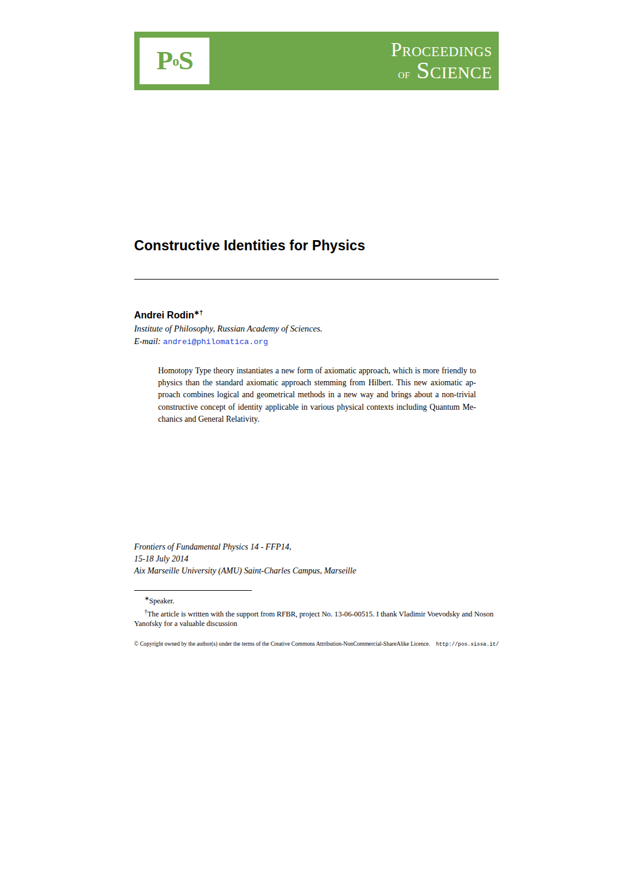Po S
Proceedings
of Science
Constructive Identities for Physics
Andrei Rodin∗†
Institute of Philosophy, Russian Academy of Sciences.
E-mail: andrei@philomatica.org
Homotopy Type theory instantiates a new form of axiomatic approach, which is more friendly to physics than the standard axiomatic approach stemming from Hilbert. This new axiomatic ap- proach combines logical and geometrical methods in a new way and brings about a non-trivial constructive concept of identity applicable in various physical contexts including Quantum Me- chanics and General Relativity.
Frontiers of Fundamental Physics 14 - FFP14,
15-18 July 2014
Aix Marseille University (AMU) Saint-Charles Campus, Marseille
∗Speaker.
†The article is written with the support from RFBR, project No. 13-06-00515. I thank Vladimir Voevodsky and Noson Yanofsky for a valuable discussion
© Copyright owned by the author(s) under the terms of the Creative Commons Attribution-NonCommercial-ShareAlike Licence.
http://pos.sissa.it/